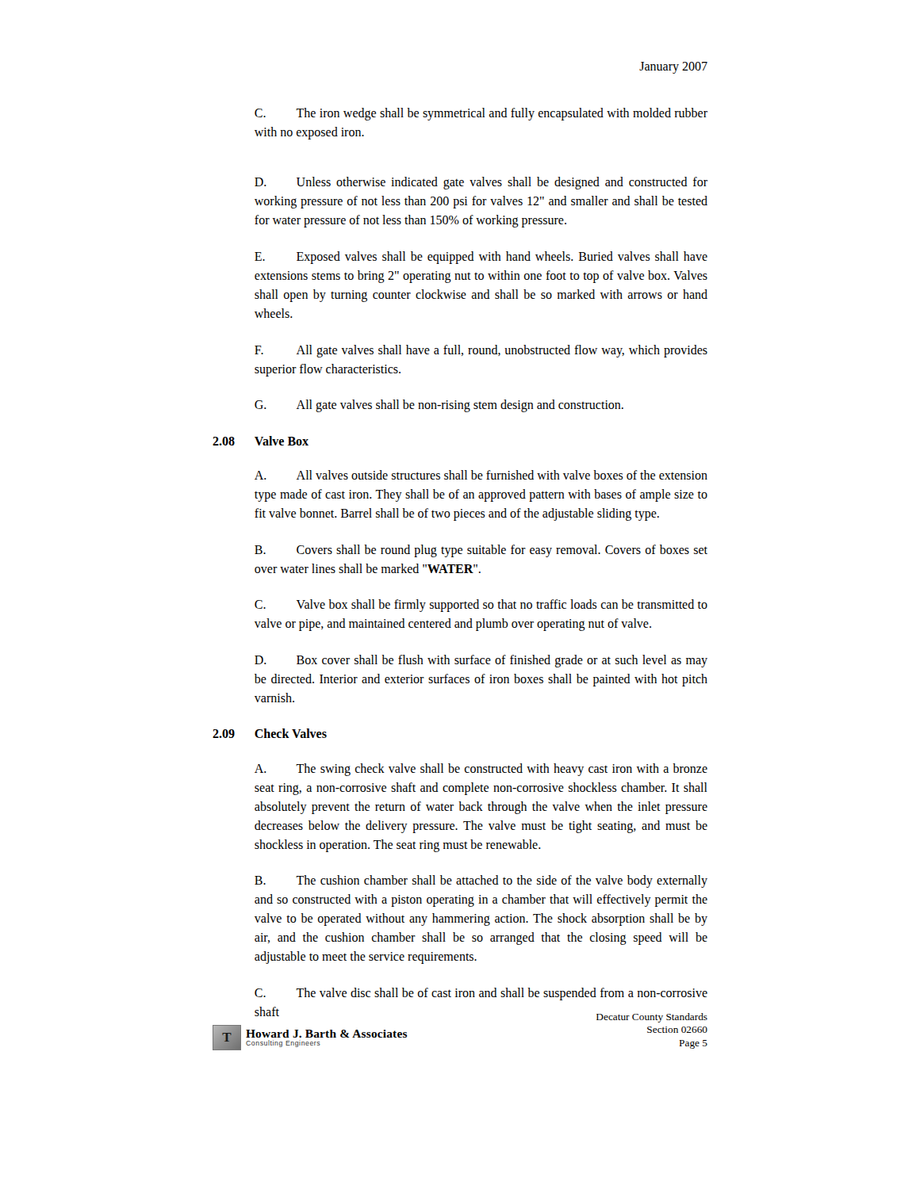January 2007
C. The iron wedge shall be symmetrical and fully encapsulated with molded rubber with no exposed iron.
D. Unless otherwise indicated gate valves shall be designed and constructed for working pressure of not less than 200 psi for valves 12" and smaller and shall be tested for water pressure of not less than 150% of working pressure.
E. Exposed valves shall be equipped with hand wheels. Buried valves shall have extensions stems to bring 2" operating nut to within one foot to top of valve box. Valves shall open by turning counter clockwise and shall be so marked with arrows or hand wheels.
F. All gate valves shall have a full, round, unobstructed flow way, which provides superior flow characteristics.
G. All gate valves shall be non-rising stem design and construction.
2.08 Valve Box
A. All valves outside structures shall be furnished with valve boxes of the extension type made of cast iron. They shall be of an approved pattern with bases of ample size to fit valve bonnet. Barrel shall be of two pieces and of the adjustable sliding type.
B. Covers shall be round plug type suitable for easy removal. Covers of boxes set over water lines shall be marked "WATER".
C. Valve box shall be firmly supported so that no traffic loads can be transmitted to valve or pipe, and maintained centered and plumb over operating nut of valve.
D. Box cover shall be flush with surface of finished grade or at such level as may be directed. Interior and exterior surfaces of iron boxes shall be painted with hot pitch varnish.
2.09 Check Valves
A. The swing check valve shall be constructed with heavy cast iron with a bronze seat ring, a non-corrosive shaft and complete non-corrosive shockless chamber. It shall absolutely prevent the return of water back through the valve when the inlet pressure decreases below the delivery pressure. The valve must be tight seating, and must be shockless in operation. The seat ring must be renewable.
B. The cushion chamber shall be attached to the side of the valve body externally and so constructed with a piston operating in a chamber that will effectively permit the valve to be operated without any hammering action. The shock absorption shall be by air, and the cushion chamber shall be so arranged that the closing speed will be adjustable to meet the service requirements.
C. The valve disc shall be of cast iron and shall be suspended from a non-corrosive shaft
Howard J. Barth & Associates
Consulting Engineers
Decatur County Standards
Section 02660
Page 5